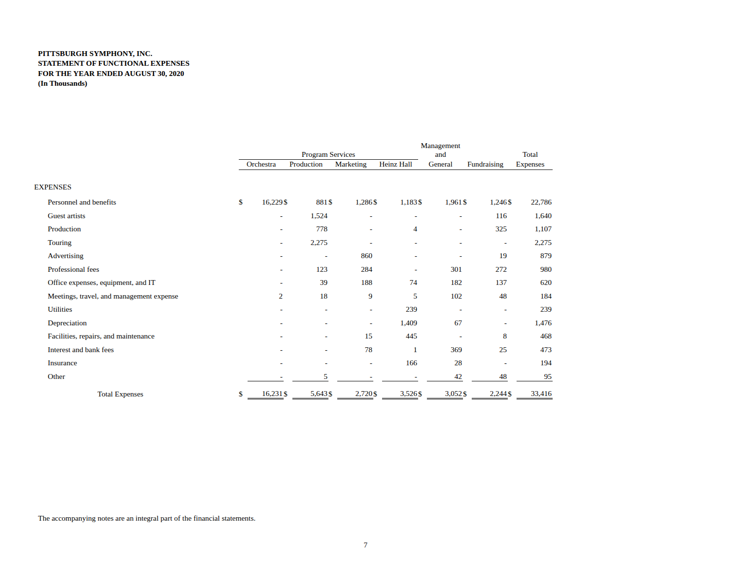PITTSBURGH SYMPHONY, INC.
STATEMENT OF FUNCTIONAL EXPENSES
FOR THE YEAR ENDED AUGUST 30, 2020
(In Thousands)
| | Program Services | Management and | | Total |
| | Orchestra | Production | Marketing | Heinz Hall | General | Fundraising | Expenses |
| EXPENSES | |
| Personnel and benefits | $ | 16,229 | $ | 881 | $ | 1,286 | $ | 1,183 | $ | 1,961 | $ | 1,246 | $ | 22,786 |
| Guest artists | | - | | 1,524 | | - | | - | | - | | 116 | | 1,640 |
| Production | | - | | 778 | | - | | 4 | | - | | 325 | | 1,107 |
| Touring | | - | | 2,275 | | - | | - | | - | | - | | 2,275 |
| Advertising | | - | | - | | 860 | | - | | - | | 19 | | 879 |
| Professional fees | | - | | 123 | | 284 | | - | | 301 | | 272 | | 980 |
| Office expenses, equipment, and IT | | - | | 39 | | 188 | | 74 | | 182 | | 137 | | 620 |
| Meetings, travel, and management expense | | 2 | | 18 | | 9 | | 5 | | 102 | | 48 | | 184 |
| Utilities | | - | | - | | - | | 239 | | - | | - | | 239 |
| Depreciation | | - | | - | | - | | 1,409 | | 67 | | - | | 1,476 |
| Facilities, repairs, and maintenance | | - | | - | | 15 | | 445 | | - | | 8 | | 468 |
| Interest and bank fees | | - | | - | | 78 | | 1 | | 369 | | 25 | | 473 |
| Insurance | | - | | - | | - | | 166 | | 28 | | - | | 194 |
| Other | | - | | 5 | | - | | - | | 42 | | 48 | | 95 |
| Total Expenses | $ | 16,231 | $ | 5,643 | $ | 2,720 | $ | 3,526 | $ | 3,052 | $ | 2,244 | $ | 33,416 |
The accompanying notes are an integral part of the financial statements.
7